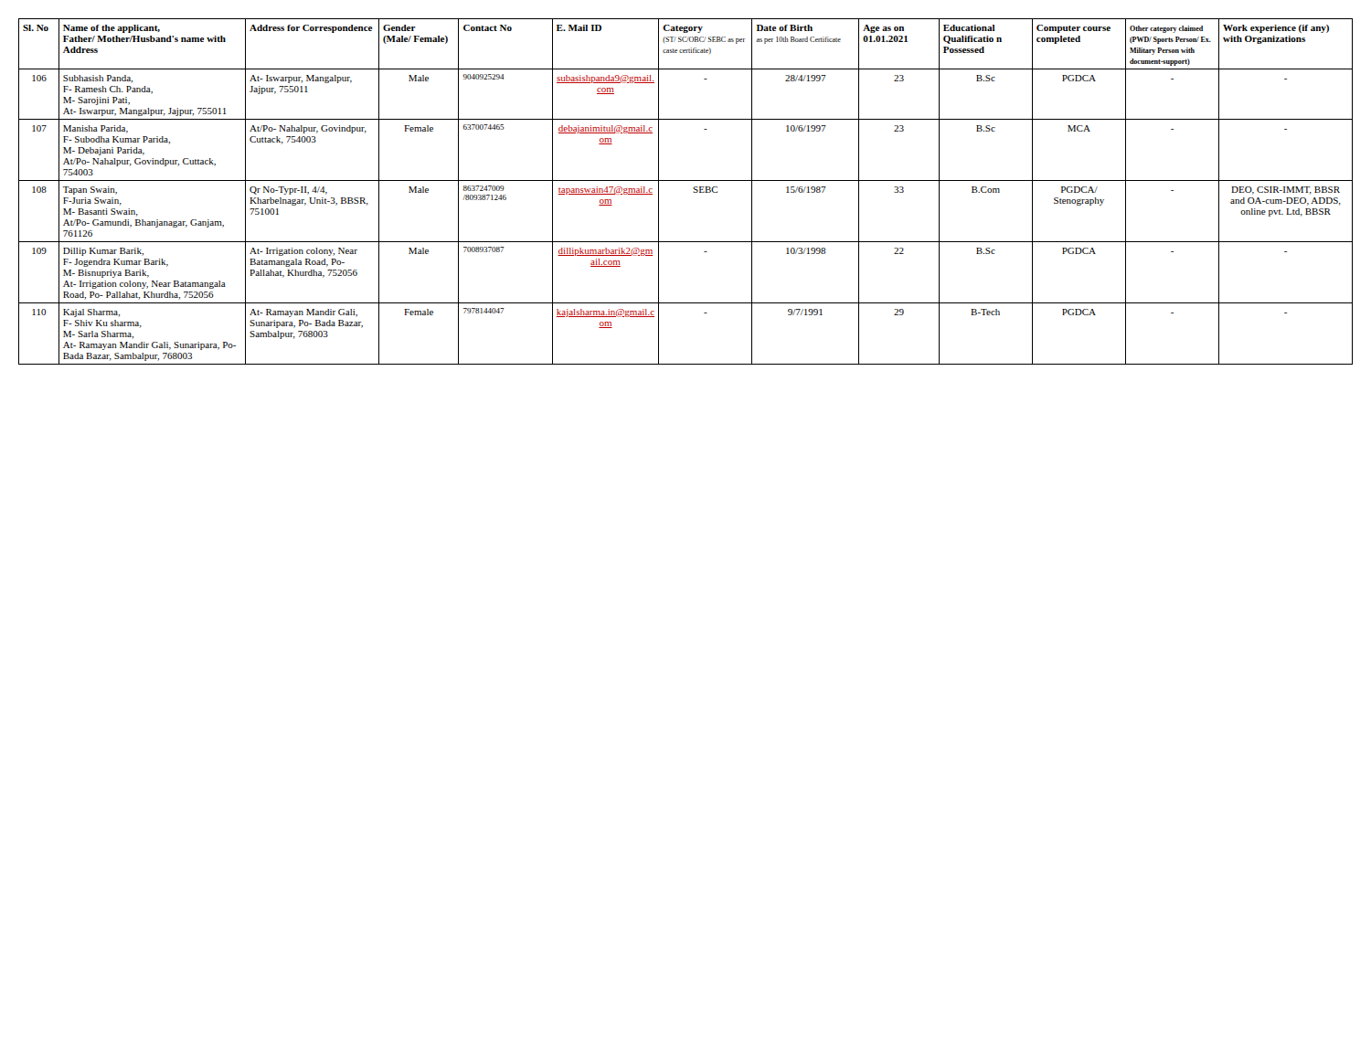| Sl. No | Name of the applicant, Father/ Mother/Husband's name with Address | Address for Correspondence | Gender (Male/ Female) | Contact No | E. Mail ID | Category (ST/ SC/OBC/ SEBC as per caste certificate) | Date of Birth as per 10th Board Certificate | Age as on 01.01.2021 | Educational Qualificatio n Possessed | Computer course completed | Other category claimed (PWD/ Sports Person/ Ex. Military Person with document-support) | Work experience (if any) with Organizations |
| --- | --- | --- | --- | --- | --- | --- | --- | --- | --- | --- | --- | --- |
| 106 | Subhasish Panda, F- Ramesh Ch. Panda, M- Sarojini Pati, At- Iswarpur, Mangalpur, Jajpur, 755011 | At- Iswarpur, Mangalpur, Jajpur, 755011 | Male | 9040925294 | subasishpanda9@gmail.com | - | 28/4/1997 | 23 | B.Sc | PGDCA | - | - |
| 107 | Manisha Parida, F- Subodha Kumar Parida, M- Debajani Parida, At/Po- Nahalpur, Govindpur, Cuttack, 754003 | At/Po- Nahalpur, Govindpur, Cuttack, 754003 | Female | 6370074465 | debajanimitul@gmail.com | - | 10/6/1997 | 23 | B.Sc | MCA | - | - |
| 108 | Tapan Swain, F-Juria Swain, M- Basanti Swain, At/Po- Gamundi, Bhanjanagar, Ganjam, 761126 | Qr No-Typr-II, 4/4, Kharbelnagar, Unit-3, BBSR, 751001 | Male | 8637247009 /8093871246 | tapanswain47@gmail.com | SEBC | 15/6/1987 | 33 | B.Com | PGDCA/ Stenography | - | DEO, CSIR-IMMT, BBSR and OA-cum-DEO, ADDS, online pvt. Ltd, BBSR |
| 109 | Dillip Kumar Barik, F- Jogendra Kumar Barik, M- Bisnupriya Barik, At- Irrigation colony, Near Batamangala Road, Po- Pallahat, Khurdha, 752056 | At- Irrigation colony, Near Batamangala Road, Po- Pallahat, Khurdha, 752056 | Male | 7008937087 | dillipkumarbarik2@gmail.com | - | 10/3/1998 | 22 | B.Sc | PGDCA | - | - |
| 110 | Kajal Sharma, F- Shiv Ku sharma, M- Sarla Sharma, At- Ramayan Mandir Gali, Sunaripara, Po- Bada Bazar, Sambalpur, 768003 | At- Ramayan Mandir Gali, Sunaripara, Po- Bada Bazar, Sambalpur, 768003 | Female | 7978144047 | kajalsharma.in@gmail.com | - | 9/7/1991 | 29 | B-Tech | PGDCA | - | - |